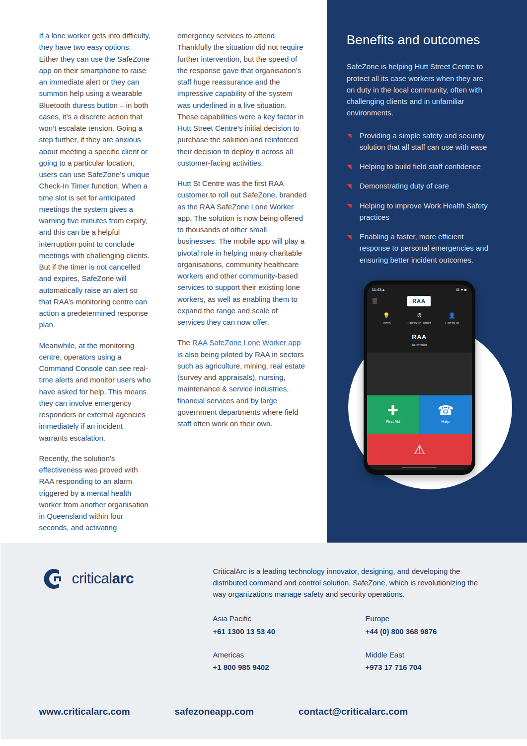If a lone worker gets into difficulty, they have two easy options. Either they can use the SafeZone app on their smartphone to raise an immediate alert or they can summon help using a wearable Bluetooth duress button – in both cases, it’s a discrete action that won’t escalate tension. Going a step further, if they are anxious about meeting a specific client or going to a particular location, users can use SafeZone’s unique Check-In Timer function. When a time slot is set for anticipated meetings the system gives a warning five minutes from expiry, and this can be a helpful interruption point to conclude meetings with challenging clients. But if the timer is not cancelled and expires, SafeZone will automatically raise an alert so that RAA’s monitoring centre can action a predetermined response plan.
Meanwhile, at the monitoring centre, operators using a Command Console can see real-time alerts and monitor users who have asked for help. This means they can involve emergency responders or external agencies immediately if an incident warrants escalation.
Recently, the solution’s effectiveness was proved with RAA responding to an alarm triggered by a mental health worker from another organisation in Queensland within four seconds, and activating
emergency services to attend. Thankfully the situation did not require further intervention, but the speed of the response gave that organisation’s staff huge reassurance and the impressive capability of the system was underlined in a live situation. These capabilities were a key factor in Hutt Street Centre’s initial decision to purchase the solution and reinforced their decision to deploy it across all customer-facing activities.
Hutt St Centre was the first RAA customer to roll out SafeZone, branded as the RAA SafeZone Lone Worker app. The solution is now being offered to thousands of other small businesses. The mobile app will play a pivotal role in helping many charitable organisations, community healthcare workers and other community-based services to support their existing lone workers, as well as enabling them to expand the range and scale of services they can now offer.
The RAA SafeZone Lone Worker app is also being piloted by RAA in sectors such as agriculture, mining, real estate (survey and appraisals), nursing, maintenance & service industries, financial services and by large government departments where field staff often work on their own.
Benefits and outcomes
SafeZone is helping Hutt Street Centre to protect all its case workers when they are on duty in the local community, often with challenging clients and in unfamiliar environments.
Providing a simple safety and security solution that all staff can use with ease
Helping to build field staff confidence
Demonstrating duty of care
Helping to improve Work Health Safety practices
Enabling a faster, more efficient response to personal emergencies and ensuring better incident outcomes.
11:43 ▴
☰▾■
☰
RAA
💡Torch
⏱Check In Timer
👤Check In
RAA
Australia
✚First Aid
☎Help
⚠
criticalarc
CriticalArc is a leading technology innovator, designing, and developing the distributed command and control solution, SafeZone, which is revolutionizing the way organizations manage safety and security operations.
Asia Pacific
+61 1300 13 53 40
Europe
+44 (0) 800 368 9876
Americas
+1 800 985 9402
Middle East
+973 17 716 704
www.criticalarc.com safezoneapp.com contact@criticalarc.com